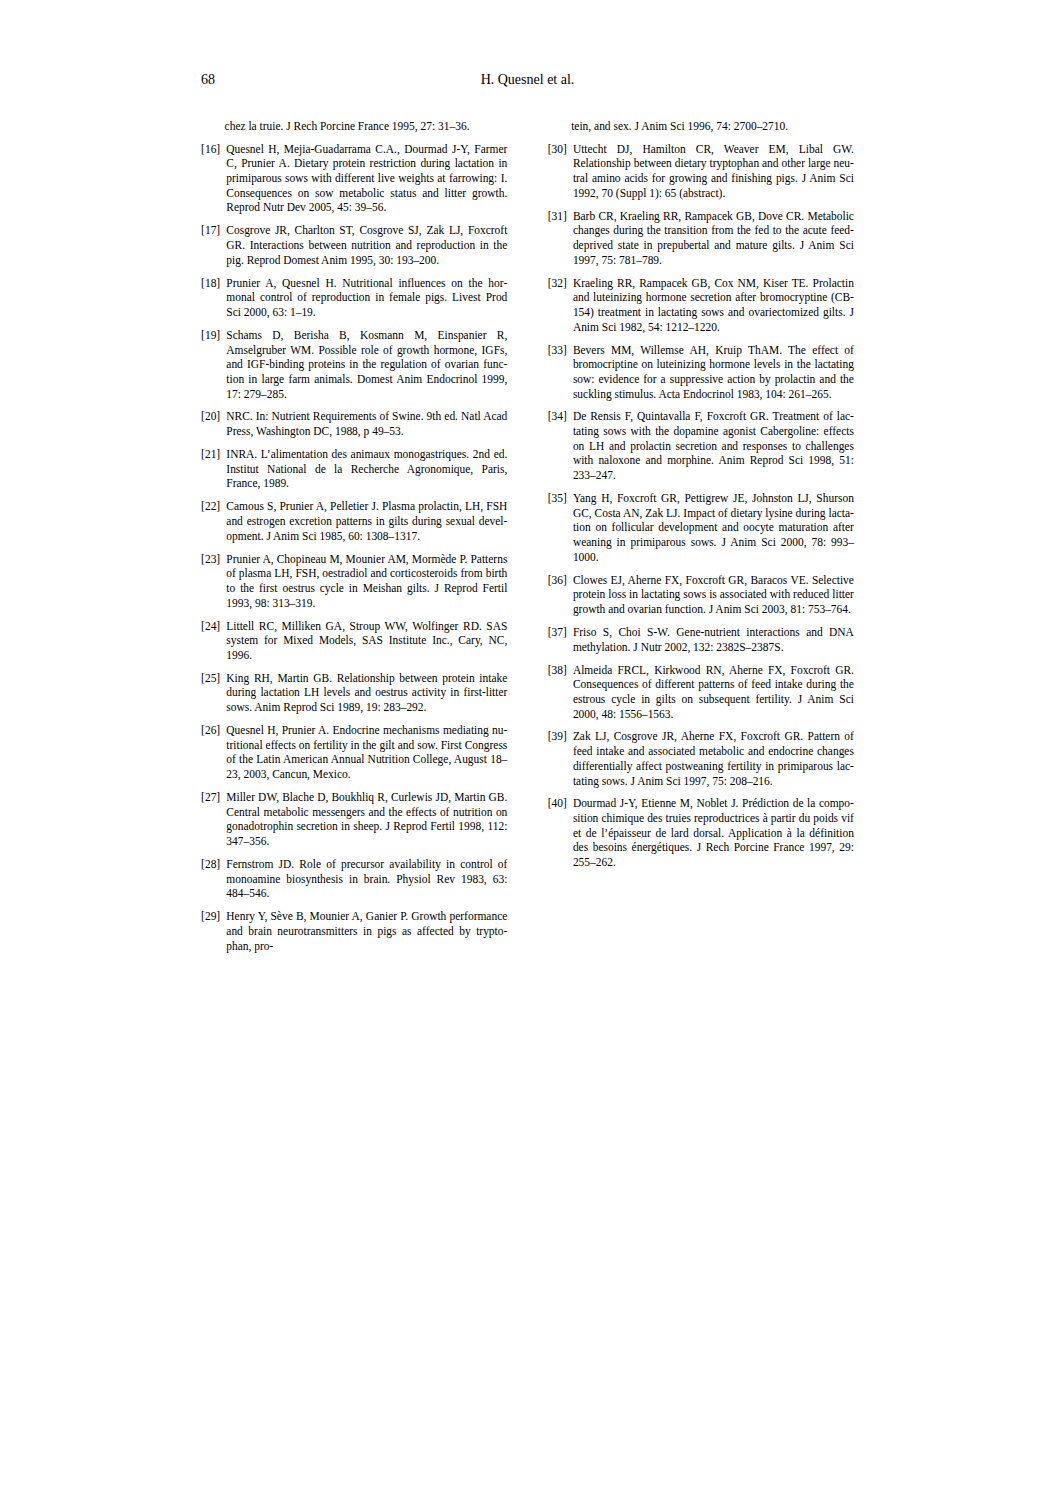68
H. Quesnel et al.
chez la truie. J Rech Porcine France 1995, 27: 31–36.
[16]
Quesnel H, Mejia-Guadarrama C.A., Dourmad J-Y, Farmer C, Prunier A. Dietary protein restriction during lactation in primiparous sows with different live weights at farrowing: I. Consequences on sow metabolic status and litter growth. Reprod Nutr Dev 2005, 45: 39–56.
[17]
Cosgrove JR, Charlton ST, Cosgrove SJ, Zak LJ, Foxcroft GR. Interactions between nutrition and reproduction in the pig. Reprod Domest Anim 1995, 30: 193–200.
[18]
Prunier A, Quesnel H. Nutritional influences on the hormonal control of reproduction in female pigs. Livest Prod Sci 2000, 63: 1–19.
[19]
Schams D, Berisha B, Kosmann M, Einspanier R, Amselgruber WM. Possible role of growth hormone, IGFs, and IGF-binding proteins in the regulation of ovarian function in large farm animals. Domest Anim Endocrinol 1999, 17: 279–285.
[20]
NRC. In: Nutrient Requirements of Swine. 9th ed. Natl Acad Press, Washington DC, 1988, p 49–53.
[21]
INRA. L’alimentation des animaux monogastriques. 2nd ed. Institut National de la Recherche Agronomique, Paris, France, 1989.
[22]
Camous S, Prunier A, Pelletier J. Plasma prolactin, LH, FSH and estrogen excretion patterns in gilts during sexual development. J Anim Sci 1985, 60: 1308–1317.
[23]
Prunier A, Chopineau M, Mounier AM, Mormède P. Patterns of plasma LH, FSH, oestradiol and corticosteroids from birth to the first oestrus cycle in Meishan gilts. J Reprod Fertil 1993, 98: 313–319.
[24]
Littell RC, Milliken GA, Stroup WW, Wolfinger RD. SAS system for Mixed Models, SAS Institute Inc., Cary, NC, 1996.
[25]
King RH, Martin GB. Relationship between protein intake during lactation LH levels and oestrus activity in first-litter sows. Anim Reprod Sci 1989, 19: 283–292.
[26]
Quesnel H, Prunier A. Endocrine mechanisms mediating nutritional effects on fertility in the gilt and sow. First Congress of the Latin American Annual Nutrition College, August 18–23, 2003, Cancun, Mexico.
[27]
Miller DW, Blache D, Boukhliq R, Curlewis JD, Martin GB. Central metabolic messengers and the effects of nutrition on gonadotrophin secretion in sheep. J Reprod Fertil 1998, 112: 347–356.
[28]
Fernstrom JD. Role of precursor availability in control of monoamine biosynthesis in brain. Physiol Rev 1983, 63: 484–546.
[29]
Henry Y, Sève B, Mounier A, Ganier P. Growth performance and brain neurotransmitters in pigs as affected by tryptophan, pro-
tein, and sex. J Anim Sci 1996, 74: 2700–2710.
[30]
Uttecht DJ, Hamilton CR, Weaver EM, Libal GW. Relationship between dietary tryptophan and other large neutral amino acids for growing and finishing pigs. J Anim Sci 1992, 70 (Suppl 1): 65 (abstract).
[31]
Barb CR, Kraeling RR, Rampacek GB, Dove CR. Metabolic changes during the transition from the fed to the acute feed-deprived state in prepubertal and mature gilts. J Anim Sci 1997, 75: 781–789.
[32]
Kraeling RR, Rampacek GB, Cox NM, Kiser TE. Prolactin and luteinizing hormone secretion after bromocryptine (CB-154) treatment in lactating sows and ovariectomized gilts. J Anim Sci 1982, 54: 1212–1220.
[33]
Bevers MM, Willemse AH, Kruip ThAM. The effect of bromocriptine on luteinizing hormone levels in the lactating sow: evidence for a suppressive action by prolactin and the suckling stimulus. Acta Endocrinol 1983, 104: 261–265.
[34]
De Rensis F, Quintavalla F, Foxcroft GR. Treatment of lactating sows with the dopamine agonist Cabergoline: effects on LH and prolactin secretion and responses to challenges with naloxone and morphine. Anim Reprod Sci 1998, 51: 233–247.
[35]
Yang H, Foxcroft GR, Pettigrew JE, Johnston LJ, Shurson GC, Costa AN, Zak LJ. Impact of dietary lysine during lactation on follicular development and oocyte maturation after weaning in primiparous sows. J Anim Sci 2000, 78: 993–1000.
[36]
Clowes EJ, Aherne FX, Foxcroft GR, Baracos VE. Selective protein loss in lactating sows is associated with reduced litter growth and ovarian function. J Anim Sci 2003, 81: 753–764.
[37]
Friso S, Choi S-W. Gene-nutrient interactions and DNA methylation. J Nutr 2002, 132: 2382S–2387S.
[38]
Almeida FRCL, Kirkwood RN, Aherne FX, Foxcroft GR. Consequences of different patterns of feed intake during the estrous cycle in gilts on subsequent fertility. J Anim Sci 2000, 48: 1556–1563.
[39]
Zak LJ, Cosgrove JR, Aherne FX, Foxcroft GR. Pattern of feed intake and associated metabolic and endocrine changes differentially affect postweaning fertility in primiparous lactating sows. J Anim Sci 1997, 75: 208–216.
[40]
Dourmad J-Y, Etienne M, Noblet J. Prédiction de la composition chimique des truies reproductrices à partir du poids vif et de l’épaisseur de lard dorsal. Application à la définition des besoins énergétiques. J Rech Porcine France 1997, 29: 255–262.